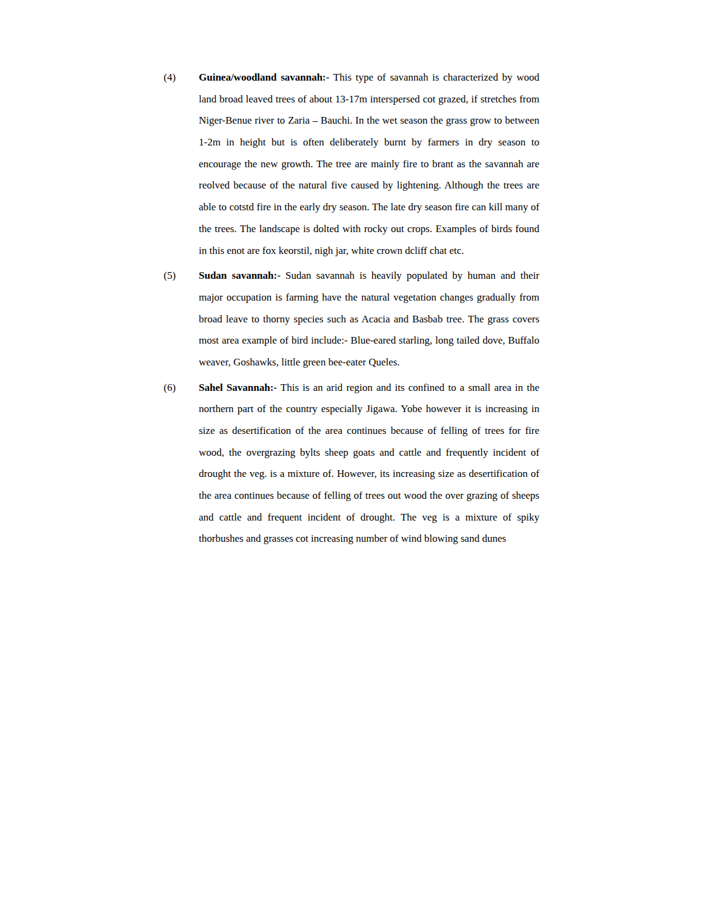(4) Guinea/woodland savannah:- This type of savannah is characterized by wood land broad leaved trees of about 13-17m interspersed cot grazed, if stretches from Niger-Benue river to Zaria – Bauchi. In the wet season the grass grow to between 1-2m in height but is often deliberately burnt by farmers in dry season to encourage the new growth. The tree are mainly fire to brant as the savannah are reolved because of the natural five caused by lightening. Although the trees are able to cotstd fire in the early dry season. The late dry season fire can kill many of the trees. The landscape is dolted with rocky out crops. Examples of birds found in this enot are fox keorstil, nigh jar, white crown dcliff chat etc.
(5) Sudan savannah:- Sudan savannah is heavily populated by human and their major occupation is farming have the natural vegetation changes gradually from broad leave to thorny species such as Acacia and Basbab tree. The grass covers most area example of bird include:- Blue-eared starling, long tailed dove, Buffalo weaver, Goshawks, little green bee-eater Queles.
(6) Sahel Savannah:- This is an arid region and its confined to a small area in the northern part of the country especially Jigawa. Yobe however it is increasing in size as desertification of the area continues because of felling of trees for fire wood, the overgrazing bylts sheep goats and cattle and frequently incident of drought the veg. is a mixture of. However, its increasing size as desertification of the area continues because of felling of trees out wood the over grazing of sheeps and cattle and frequent incident of drought. The veg is a mixture of spiky thorbushes and grasses cot increasing number of wind blowing sand dunes